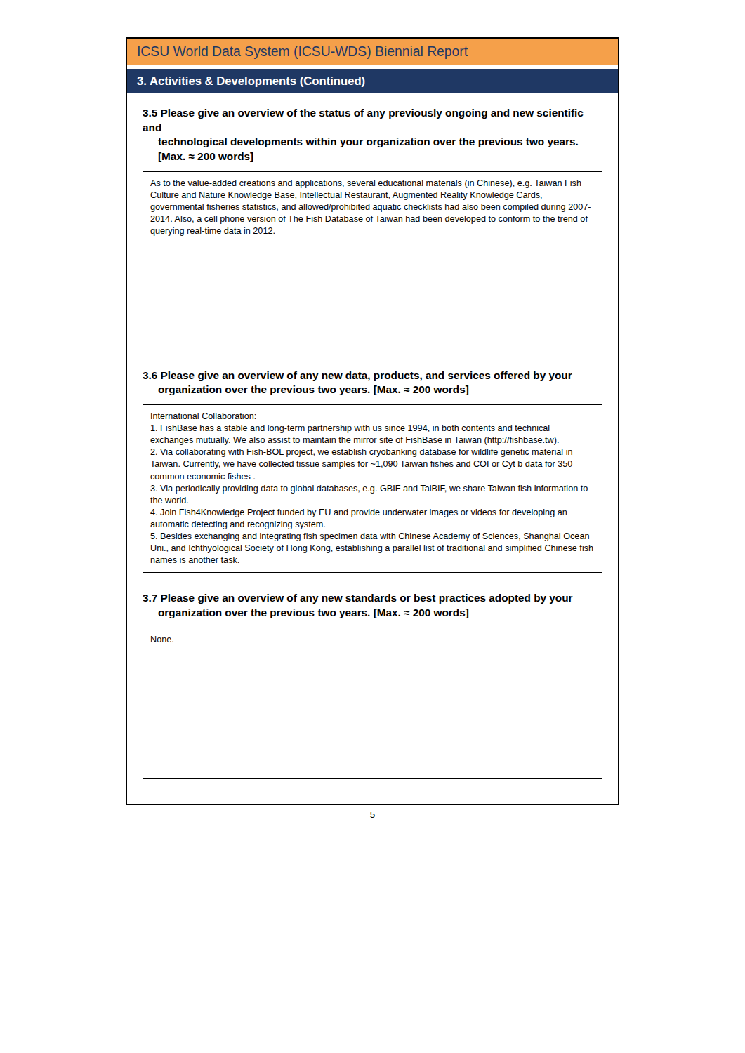ICSU World Data System (ICSU-WDS) Biennial Report
3. Activities & Developments (Continued)
3.5 Please give an overview of the status of any previously ongoing and new scientific and technological developments within your organization over the previous two years. [Max. ≈ 200 words]
As to the value-added creations and applications, several educational materials (in Chinese), e.g. Taiwan Fish Culture and Nature Knowledge Base, Intellectual Restaurant, Augmented Reality Knowledge Cards, governmental fisheries statistics, and allowed/prohibited aquatic checklists had also been compiled during 2007-2014. Also, a cell phone version of The Fish Database of Taiwan had been developed to conform to the trend of querying real-time data in 2012.
3.6 Please give an overview of any new data, products, and services offered by your organization over the previous two years. [Max. ≈ 200 words]
International Collaboration:
1. FishBase has a stable and long-term partnership with us since 1994, in both contents and technical exchanges mutually. We also assist to maintain the mirror site of FishBase in Taiwan (http://fishbase.tw).
2. Via collaborating with Fish-BOL project, we establish cryobanking database for wildlife genetic material in Taiwan. Currently, we have collected tissue samples for ~1,090 Taiwan fishes and COI or Cyt b data for 350 common economic fishes .
3. Via periodically providing data to global databases, e.g. GBIF and TaiBIF, we share Taiwan fish information to the world.
4. Join Fish4Knowledge Project funded by EU and provide underwater images or videos for developing an automatic detecting and recognizing system.
5. Besides exchanging and integrating fish specimen data with Chinese Academy of Sciences, Shanghai Ocean Uni., and Ichthyological Society of Hong Kong, establishing a parallel list of traditional and simplified Chinese fish names is another task.
3.7 Please give an overview of any new standards or best practices adopted by your organization over the previous two years. [Max. ≈ 200 words]
None.
5